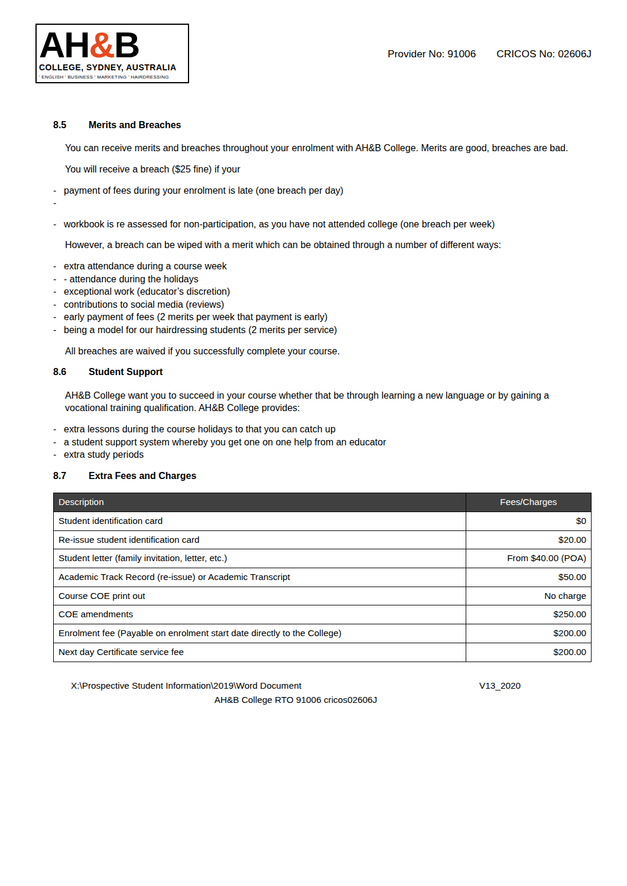AH&B
COLLEGE, SYDNEY, AUSTRALIA
' ENGLISH ' BUSINESS ' MARKETING ' HAIRDRESSING
Provider No: 91006 CRICOS No: 02606J
8.5 Merits and Breaches
You can receive merits and breaches throughout your enrolment with AH&B College. Merits are good, breaches are bad.
You will receive a breach ($25 fine) if your
payment of fees during your enrolment is late (one breach per day)
workbook is re assessed for non-participation, as you have not attended college (one breach per week)
However, a breach can be wiped with a merit which can be obtained through a number of different ways:
extra attendance during a course week
- attendance during the holidays
exceptional work (educator’s discretion)
contributions to social media (reviews)
early payment of fees (2 merits per week that payment is early)
being a model for our hairdressing students (2 merits per service)
All breaches are waived if you successfully complete your course.
8.6 Student Support
AH&B College want you to succeed in your course whether that be through learning a new language or by gaining a vocational training qualification. AH&B College provides:
extra lessons during the course holidays to that you can catch up
a student support system whereby you get one on one help from an educator
extra study periods
8.7 Extra Fees and Charges
| Description | Fees/Charges |
| --- | --- |
| Student identification card | $0 |
| Re-issue student identification card | $20.00 |
| Student letter (family invitation, letter, etc.) | From $40.00 (POA) |
| Academic Track Record (re-issue) or Academic Transcript | $50.00 |
| Course COE print out | No charge |
| COE amendments | $250.00 |
| Enrolment fee (Payable on enrolment start date directly to the College) | $200.00 |
| Next day Certificate service fee | $200.00 |
X:\Prospective Student Information\2019\Word Document V13_2020
AH&B College RTO 91006 cricos02606J